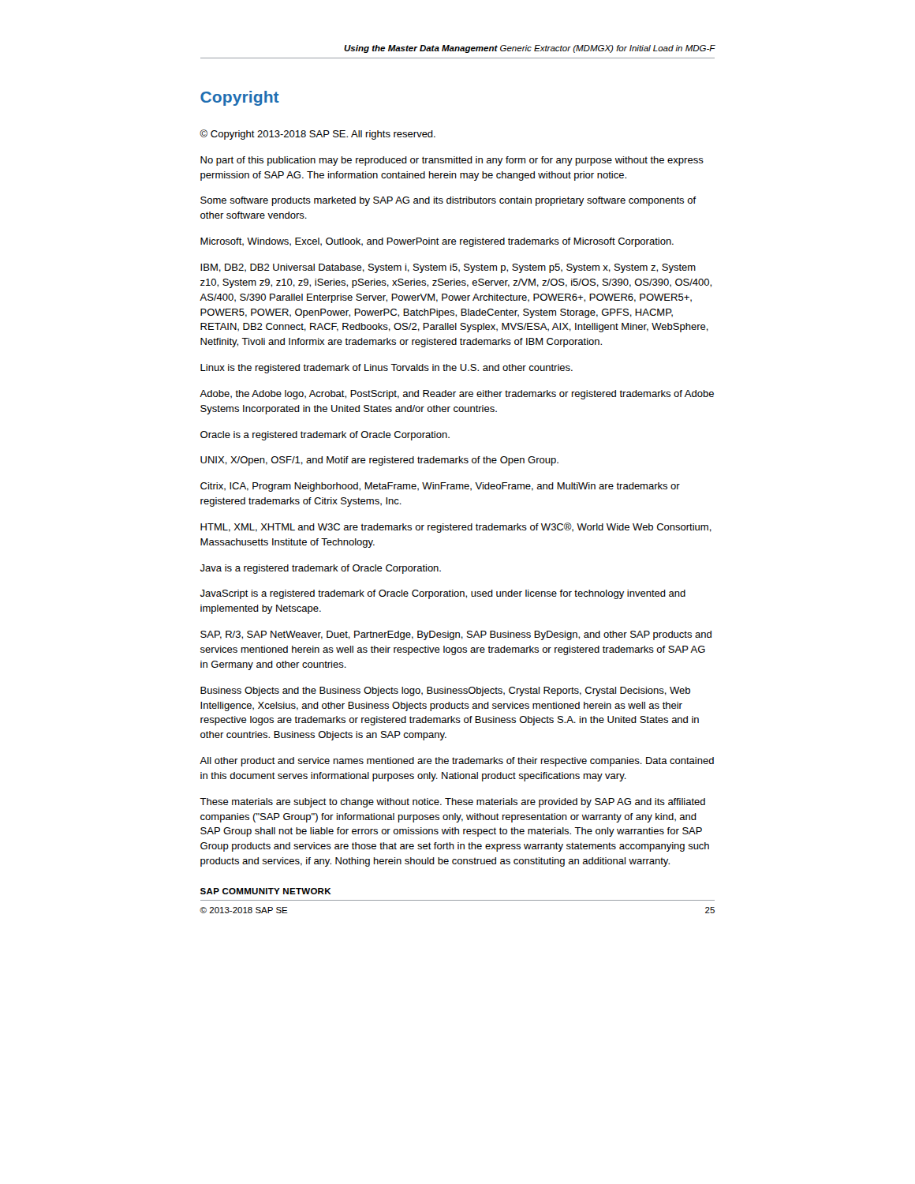Using the Master Data Management Generic Extractor (MDMGX) for Initial Load in MDG-F
Copyright
© Copyright 2013-2018 SAP SE. All rights reserved.
No part of this publication may be reproduced or transmitted in any form or for any purpose without the express permission of SAP AG. The information contained herein may be changed without prior notice.
Some software products marketed by SAP AG and its distributors contain proprietary software components of other software vendors.
Microsoft, Windows, Excel, Outlook, and PowerPoint are registered trademarks of Microsoft Corporation.
IBM, DB2, DB2 Universal Database, System i, System i5, System p, System p5, System x, System z, System z10, System z9, z10, z9, iSeries, pSeries, xSeries, zSeries, eServer, z/VM, z/OS, i5/OS, S/390, OS/390, OS/400, AS/400, S/390 Parallel Enterprise Server, PowerVM, Power Architecture, POWER6+, POWER6, POWER5+, POWER5, POWER, OpenPower, PowerPC, BatchPipes, BladeCenter, System Storage, GPFS, HACMP, RETAIN, DB2 Connect, RACF, Redbooks, OS/2, Parallel Sysplex, MVS/ESA, AIX, Intelligent Miner, WebSphere, Netfinity, Tivoli and Informix are trademarks or registered trademarks of IBM Corporation.
Linux is the registered trademark of Linus Torvalds in the U.S. and other countries.
Adobe, the Adobe logo, Acrobat, PostScript, and Reader are either trademarks or registered trademarks of Adobe Systems Incorporated in the United States and/or other countries.
Oracle is a registered trademark of Oracle Corporation.
UNIX, X/Open, OSF/1, and Motif are registered trademarks of the Open Group.
Citrix, ICA, Program Neighborhood, MetaFrame, WinFrame, VideoFrame, and MultiWin are trademarks or registered trademarks of Citrix Systems, Inc.
HTML, XML, XHTML and W3C are trademarks or registered trademarks of W3C®, World Wide Web Consortium, Massachusetts Institute of Technology.
Java is a registered trademark of Oracle Corporation.
JavaScript is a registered trademark of Oracle Corporation, used under license for technology invented and implemented by Netscape.
SAP, R/3, SAP NetWeaver, Duet, PartnerEdge, ByDesign, SAP Business ByDesign, and other SAP products and services mentioned herein as well as their respective logos are trademarks or registered trademarks of SAP AG in Germany and other countries.
Business Objects and the Business Objects logo, BusinessObjects, Crystal Reports, Crystal Decisions, Web Intelligence, Xcelsius, and other Business Objects products and services mentioned herein as well as their respective logos are trademarks or registered trademarks of Business Objects S.A. in the United States and in other countries. Business Objects is an SAP company.
All other product and service names mentioned are the trademarks of their respective companies. Data contained in this document serves informational purposes only. National product specifications may vary.
These materials are subject to change without notice. These materials are provided by SAP AG and its affiliated companies ("SAP Group") for informational purposes only, without representation or warranty of any kind, and SAP Group shall not be liable for errors or omissions with respect to the materials. The only warranties for SAP Group products and services are those that are set forth in the express warranty statements accompanying such products and services, if any. Nothing herein should be construed as constituting an additional warranty.
SAP COMMUNITY NETWORK
© 2013-2018 SAP SE 25